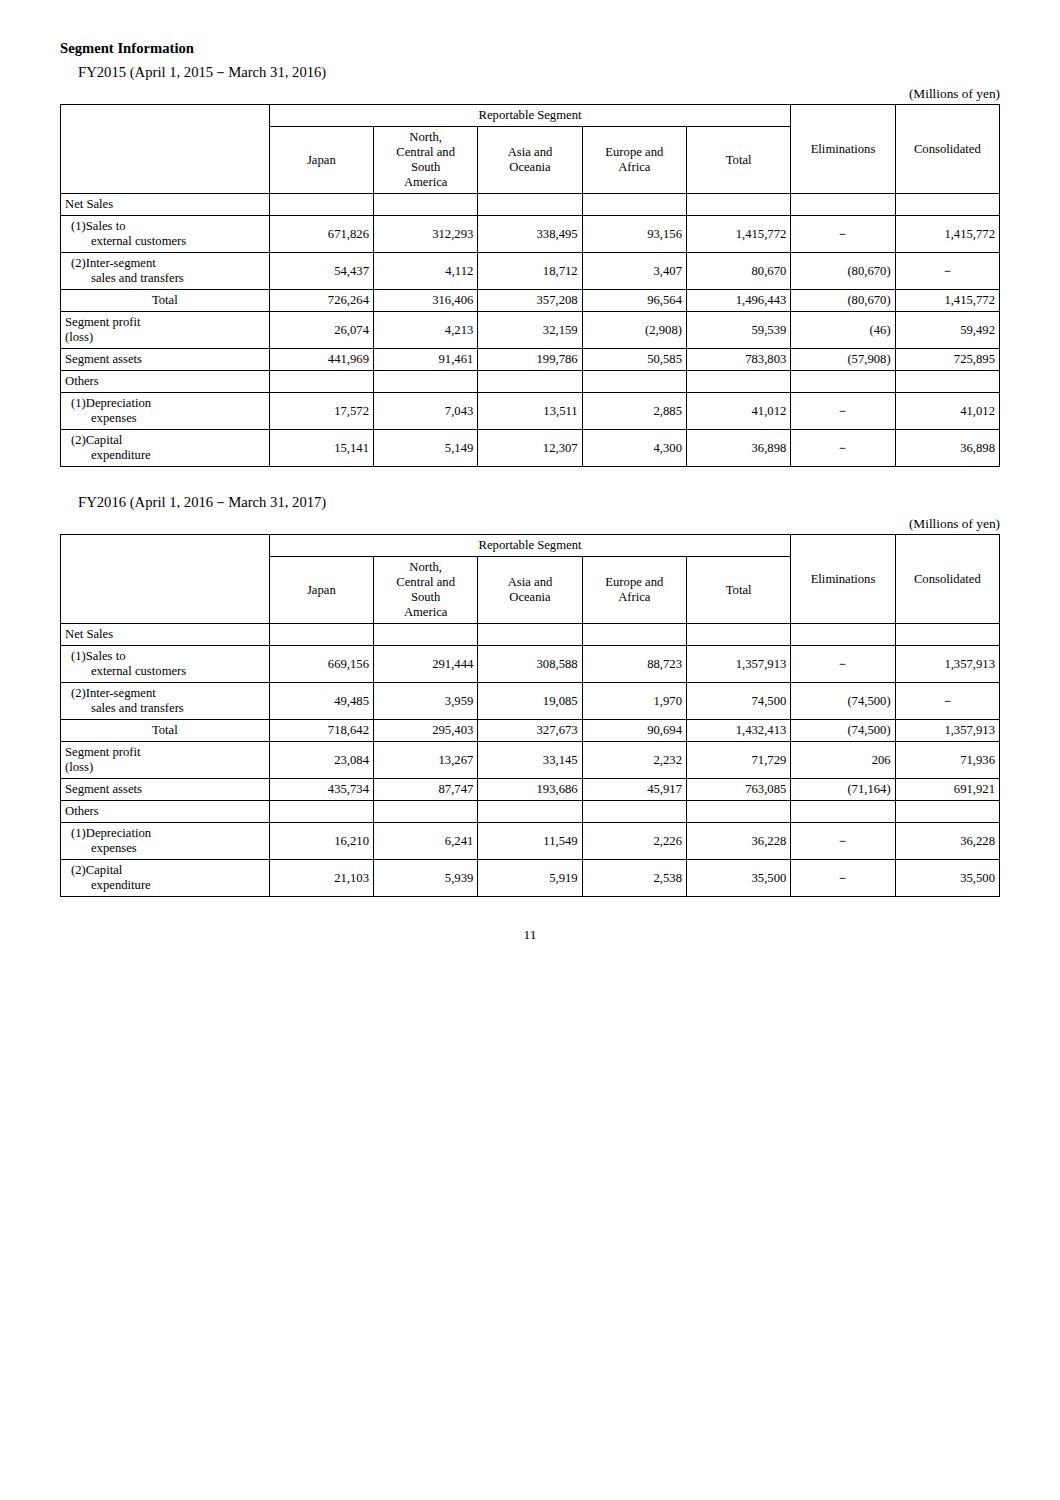Segment Information
FY2015 (April 1, 2015－March 31, 2016)
(Millions of yen)
| | Reportable Segment | Eliminations | Consolidated |
| --- | --- | --- | --- |
| Japan | North, Central and South America | Asia and Oceania | Europe and Africa | Total |
| Net Sales | | | | | | | |
| (1)Sales to external customers | 671,826 | 312,293 | 338,495 | 93,156 | 1,415,772 | － | 1,415,772 |
| (2)Inter-segment sales and transfers | 54,437 | 4,112 | 18,712 | 3,407 | 80,670 | (80,670) | － |
| Total | 726,264 | 316,406 | 357,208 | 96,564 | 1,496,443 | (80,670) | 1,415,772 |
| Segment profit (loss) | 26,074 | 4,213 | 32,159 | (2,908) | 59,539 | (46) | 59,492 |
| Segment assets | 441,969 | 91,461 | 199,786 | 50,585 | 783,803 | (57,908) | 725,895 |
| Others | | | | | | | |
| (1)Depreciation expenses | 17,572 | 7,043 | 13,511 | 2,885 | 41,012 | － | 41,012 |
| (2)Capital expenditure | 15,141 | 5,149 | 12,307 | 4,300 | 36,898 | － | 36,898 |
FY2016 (April 1, 2016－March 31, 2017)
(Millions of yen)
| | Reportable Segment | Eliminations | Consolidated |
| --- | --- | --- | --- |
| Japan | North, Central and South America | Asia and Oceania | Europe and Africa | Total |
| Net Sales | | | | | | | |
| (1)Sales to external customers | 669,156 | 291,444 | 308,588 | 88,723 | 1,357,913 | － | 1,357,913 |
| (2)Inter-segment sales and transfers | 49,485 | 3,959 | 19,085 | 1,970 | 74,500 | (74,500) | － |
| Total | 718,642 | 295,403 | 327,673 | 90,694 | 1,432,413 | (74,500) | 1,357,913 |
| Segment profit (loss) | 23,084 | 13,267 | 33,145 | 2,232 | 71,729 | 206 | 71,936 |
| Segment assets | 435,734 | 87,747 | 193,686 | 45,917 | 763,085 | (71,164) | 691,921 |
| Others | | | | | | | |
| (1)Depreciation expenses | 16,210 | 6,241 | 11,549 | 2,226 | 36,228 | － | 36,228 |
| (2)Capital expenditure | 21,103 | 5,939 | 5,919 | 2,538 | 35,500 | － | 35,500 |
11